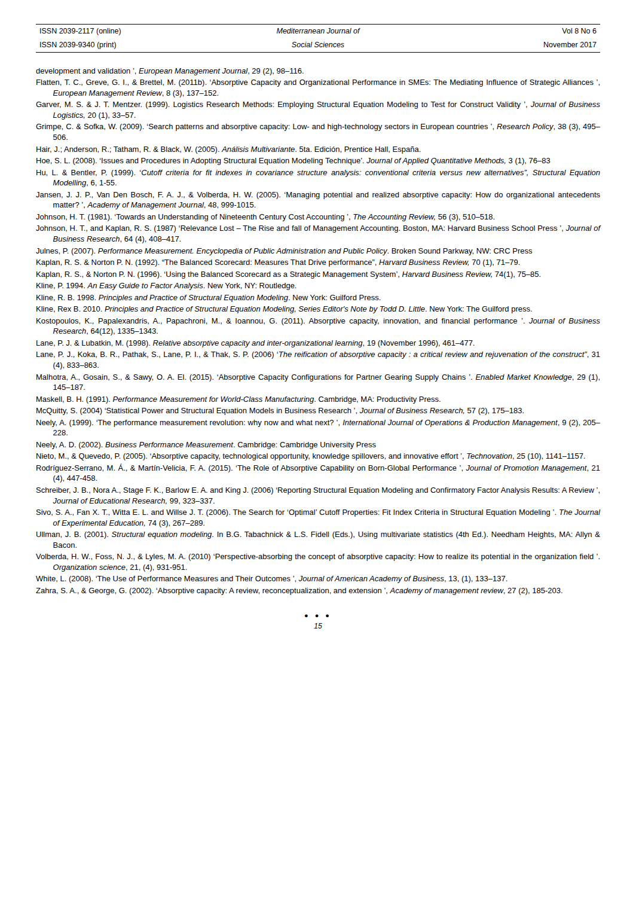| ISSN 2039-2117 (online) | Mediterranean Journal of | Vol 8 No 6 |
| ISSN 2039-9340 (print) | Social Sciences | November 2017 |
development and validation ’, European Management Journal, 29 (2), 98–116.
Flatten, T. C., Greve, G. I., & Brettel, M. (2011b). ‘Absorptive Capacity and Organizational Performance in SMEs: The Mediating Influence of Strategic Alliances ’, European Management Review, 8 (3), 137–152.
Garver, M. S. & J. T. Mentzer. (1999). Logistics Research Methods: Employing Structural Equation Modeling to Test for Construct Validity ’, Journal of Business Logistics, 20 (1), 33–57.
Grimpe, C. & Sofka, W. (2009). ‘Search patterns and absorptive capacity: Low- and high-technology sectors in European countries ’, Research Policy, 38 (3), 495–506.
Hair, J.; Anderson, R.; Tatham, R. & Black, W. (2005). Análisis Multivariante. 5ta. Edición, Prentice Hall, España.
Hoe, S. L. (2008). ‘Issues and Procedures in Adopting Structural Equation Modeling Technique’. Journal of Applied Quantitative Methods, 3 (1), 76–83
Hu, L. & Bentler, P. (1999). ‘Cutoff criteria for fit indexes in covariance structure analysis: conventional criteria versus new alternatives”, Structural Equation Modelling, 6, 1-55.
Jansen, J. J. P., Van Den Bosch, F. A. J., & Volberda, H. W. (2005). ‘Managing potential and realized absorptive capacity: How do organizational antecedents matter? ’, Academy of Management Journal, 48, 999-1015.
Johnson, H. T. (1981). ‘Towards an Understanding of Nineteenth Century Cost Accounting ’, The Accounting Review, 56 (3), 510–518.
Johnson, H. T., and Kaplan, R. S. (1987) ‘Relevance Lost – The Rise and fall of Management Accounting. Boston, MA: Harvard Business School Press ’, Journal of Business Research, 64 (4), 408–417.
Julnes, P. (2007). Performance Measurement. Encyclopedia of Public Administration and Public Policy. Broken Sound Parkway, NW: CRC Press
Kaplan, R. S. & Norton P. N. (1992). “The Balanced Scorecard: Measures That Drive performance”, Harvard Business Review, 70 (1), 71–79.
Kaplan, R. S., & Norton P. N. (1996). ‘Using the Balanced Scorecard as a Strategic Management System’, Harvard Business Review, 74(1), 75–85.
Kline, P. 1994. An Easy Guide to Factor Analysis. New York, NY: Routledge.
Kline, R. B. 1998. Principles and Practice of Structural Equation Modeling. New York: Guilford Press.
Kline, Rex B. 2010. Principles and Practice of Structural Equation Modeling, Series Editor's Note by Todd D. Little. New York: The Guilford press.
Kostopoulos, K., Papalexandris, A., Papachroni, M., & Ioannou, G. (2011). Absorptive capacity, innovation, and financial performance ’. Journal of Business Research, 64(12), 1335–1343.
Lane, P. J. & Lubatkin, M. (1998). Relative absorptive capacity and inter-organizational learning, 19 (November 1996), 461–477.
Lane, P. J., Koka, B. R., Pathak, S., Lane, P. I., & Thak, S. P. (2006) ‘The reification of absorptive capacity : a critical review and rejuvenation of the construct”, 31 (4), 833–863.
Malhotra, A., Gosain, S., & Sawy, O. A. El. (2015). ‘Absorptive Capacity Configurations for Partner Gearing Supply Chains ’. Enabled Market Knowledge, 29 (1), 145–187.
Maskell, B. H. (1991). Performance Measurement for World-Class Manufacturing. Cambridge, MA: Productivity Press.
McQuitty, S. (2004) ‘Statistical Power and Structural Equation Models in Business Research ’, Journal of Business Research, 57 (2), 175–183.
Neely, A. (1999). ‘The performance measurement revolution: why now and what next? ’, International Journal of Operations & Production Management, 9 (2), 205–228.
Neely, A. D. (2002). Business Performance Measurement. Cambridge: Cambridge University Press
Nieto, M., & Quevedo, P. (2005). ‘Absorptive capacity, technological opportunity, knowledge spillovers, and innovative effort ’, Technovation, 25 (10), 1141–1157.
Rodríguez-Serrano, M. Á., & Martín-Velicia, F. A. (2015). ‘The Role of Absorptive Capability on Born-Global Performance ’, Journal of Promotion Management, 21 (4), 447-458.
Schreiber, J. B., Nora A., Stage F. K., Barlow E. A. and King J. (2006) ‘Reporting Structural Equation Modeling and Confirmatory Factor Analysis Results: A Review ’, Journal of Educational Research, 99, 323–337.
Sivo, S. A., Fan X. T., Witta E. L. and Willse J. T. (2006). The Search for ‘Optimal’ Cutoff Properties: Fit Index Criteria in Structural Equation Modeling ’. The Journal of Experimental Education, 74 (3), 267–289.
Ullman, J. B. (2001). Structural equation modeling. In B.G. Tabachnick & L.S. Fidell (Eds.), Using multivariate statistics (4th Ed.). Needham Heights, MA: Allyn & Bacon.
Volberda, H. W., Foss, N. J., & Lyles, M. A. (2010) ‘Perspective-absorbing the concept of absorptive capacity: How to realize its potential in the organization field ’. Organization science, 21, (4), 931-951.
White, L. (2008). ‘The Use of Performance Measures and Their Outcomes ’, Journal of American Academy of Business, 13, (1), 133–137.
Zahra, S. A., & George, G. (2002). ‘Absorptive capacity: A review, reconceptualization, and extension ’, Academy of management review, 27 (2), 185-203.
● ● ●
15